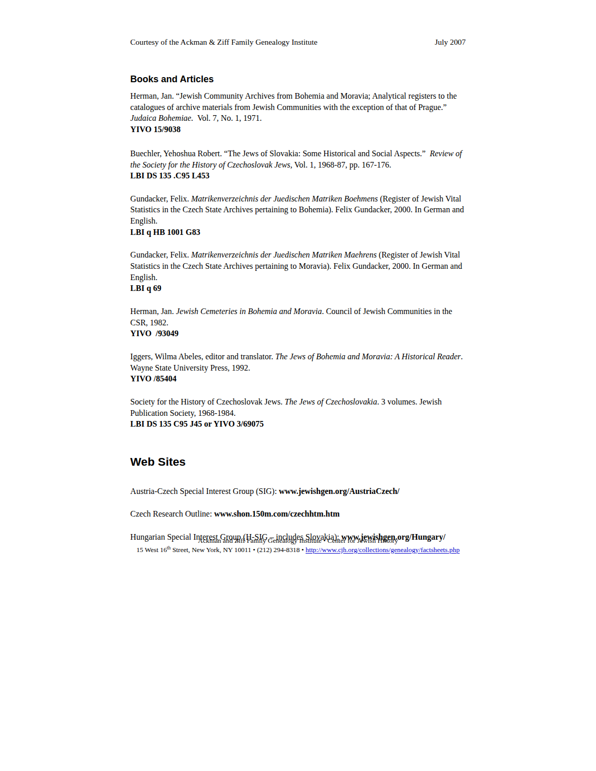Courtesy of the Ackman & Ziff Family Genealogy Institute July 2007
Books and Articles
Herman, Jan. “Jewish Community Archives from Bohemia and Moravia; Analytical registers to the catalogues of archive materials from Jewish Communities with the exception of that of Prague.” Judaica Bohemiae. Vol. 7, No. 1, 1971.
YIVO 15/9038
Buechler, Yehoshua Robert. “The Jews of Slovakia: Some Historical and Social Aspects.” Review of the Society for the History of Czechoslovak Jews, Vol. 1, 1968-87, pp. 167-176.
LBI DS 135 .C95 L453
Gundacker, Felix. Matrikenverzeichnis der Juedischen Matriken Boehmens (Register of Jewish Vital Statistics in the Czech State Archives pertaining to Bohemia). Felix Gundacker, 2000. In German and English.
LBI q HB 1001 G83
Gundacker, Felix. Matrikenverzeichnis der Juedischen Matriken Maehrens (Register of Jewish Vital Statistics in the Czech State Archives pertaining to Moravia). Felix Gundacker, 2000. In German and English.
LBI q 69
Herman, Jan. Jewish Cemeteries in Bohemia and Moravia. Council of Jewish Communities in the CSR, 1982.
YIVO /93049
Iggers, Wilma Abeles, editor and translator. The Jews of Bohemia and Moravia: A Historical Reader. Wayne State University Press, 1992.
YIVO /85404
Society for the History of Czechoslovak Jews. The Jews of Czechoslovakia. 3 volumes. Jewish Publication Society, 1968-1984.
LBI DS 135 C95 J45 or YIVO 3/69075
Web Sites
Austria-Czech Special Interest Group (SIG): www.jewishgen.org/AustriaCzech/
Czech Research Outline: www.shon.150m.com/czechhtm.htm
Hungarian Special Interest Group (H-SIG – includes Slovakia): www.jewishgen.org/Hungary/
Ackman and Ziff Family Genealogy Institute • Center for Jewish History
15 West 16th Street, New York, NY 10011 • (212) 294-8318 • http://www.cjh.org/collections/genealogy/factsheets.php